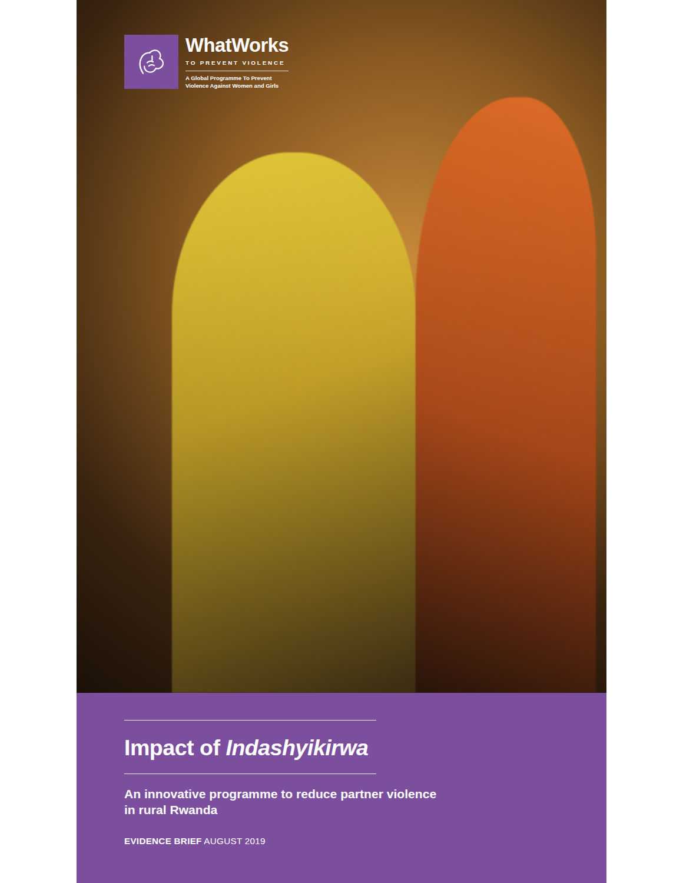What Works
To Prevent Violence
A Global Programme To Prevent
Violence Against Women and Girls
Impact of Indashyikirwa
An innovative programme to reduce partner violence
in rural Rwanda
EVIDENCE BRIEF AUGUST 2019